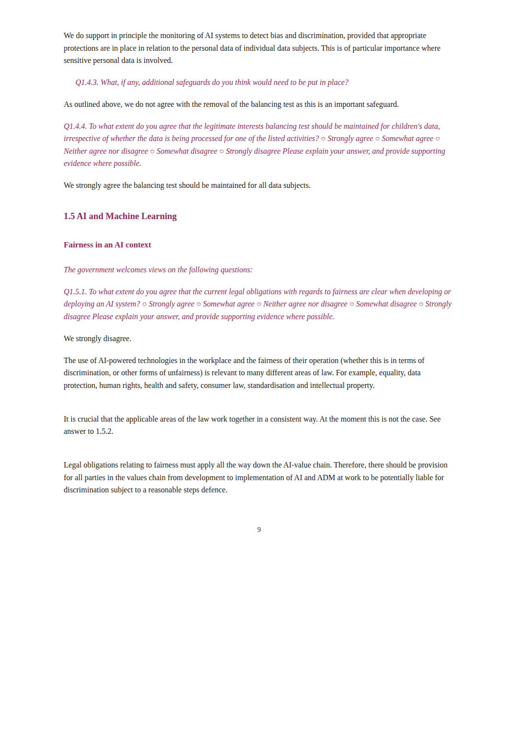We do support in principle the monitoring of AI systems to detect bias and discrimination, provided that appropriate protections are in place in relation to the personal data of individual data subjects. This is of particular importance where sensitive personal data is involved.
Q1.4.3. What, if any, additional safeguards do you think would need to be put in place?
As outlined above, we do not agree with the removal of the balancing test as this is an important safeguard.
Q1.4.4. To what extent do you agree that the legitimate interests balancing test should be maintained for children's data, irrespective of whether the data is being processed for one of the listed activities? ○ Strongly agree ○ Somewhat agree ○ Neither agree nor disagree ○ Somewhat disagree ○ Strongly disagree Please explain your answer, and provide supporting evidence where possible.
We strongly agree the balancing test should be maintained for all data subjects.
1.5 AI and Machine Learning
Fairness in an AI context
The government welcomes views on the following questions:
Q1.5.1. To what extent do you agree that the current legal obligations with regards to fairness are clear when developing or deploying an AI system? ○ Strongly agree ○ Somewhat agree ○ Neither agree nor disagree ○ Somewhat disagree ○ Strongly disagree Please explain your answer, and provide supporting evidence where possible.
We strongly disagree.
The use of AI-powered technologies in the workplace and the fairness of their operation (whether this is in terms of discrimination, or other forms of unfairness) is relevant to many different areas of law. For example, equality, data protection, human rights, health and safety, consumer law, standardisation and intellectual property.
It is crucial that the applicable areas of the law work together in a consistent way. At the moment this is not the case. See answer to 1.5.2.
Legal obligations relating to fairness must apply all the way down the AI-value chain. Therefore, there should be provision for all parties in the values chain from development to implementation of AI and ADM at work to be potentially liable for discrimination subject to a reasonable steps defence.
9